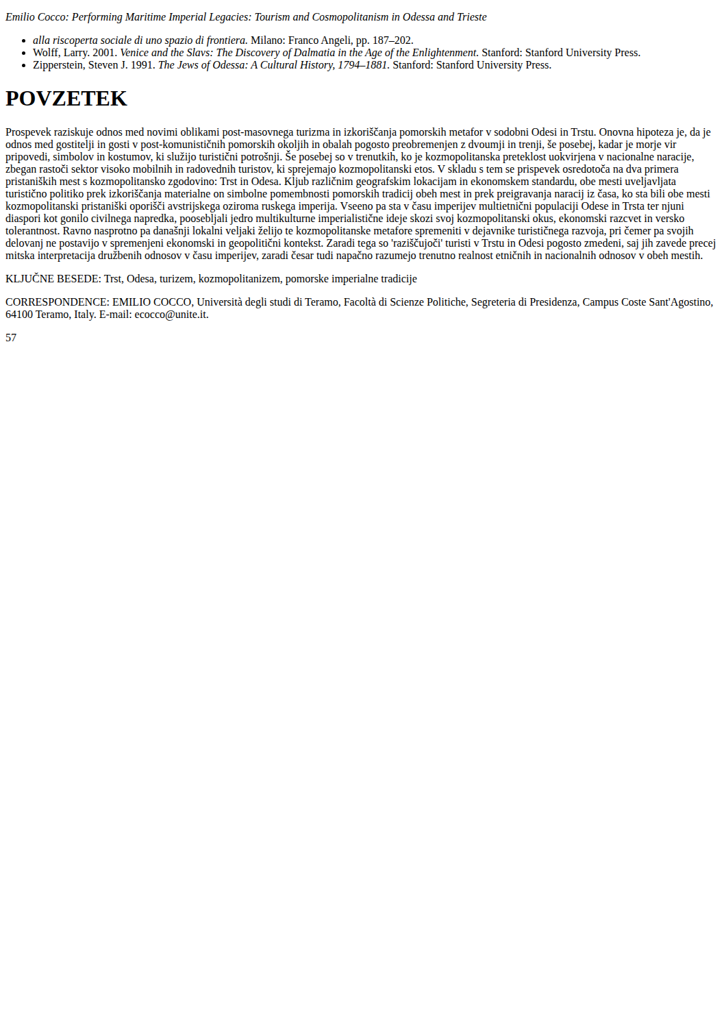Emilio Cocco: Performing Maritime Imperial Legacies: Tourism and Cosmopolitanism in Odessa and Trieste
alla riscoperta sociale di uno spazio di frontiera. Milano: Franco Angeli, pp. 187–202.
Wolff, Larry. 2001. Venice and the Slavs: The Discovery of Dalmatia in the Age of the Enlightenment. Stanford: Stanford University Press.
Zipperstein, Steven J. 1991. The Jews of Odessa: A Cultural History, 1794–1881. Stanford: Stanford University Press.
POVZETEK
Prospevek raziskuje odnos med novimi oblikami post-masovnega turizma in izkoriščanja pomorskih metafor v sodobni Odesi in Trstu. Onovna hipoteza je, da je odnos med gostitelji in gosti v post-komunističnih pomorskih okoljih in obalah pogosto preobremenjen z dvoumji in trenji, še posebej, kadar je morje vir pripovedi, simbolov in kostumov, ki služijo turistični potrošnji. Še posebej so v trenutkih, ko je kozmopolitanska preteklost uokvirjena v nacionalne naracije, zbegan rastoči sektor visoko mobilnih in radovednih turistov, ki sprejemajo kozmopolitanski etos. V skladu s tem se prispevek osredotoča na dva primera pristaniških mest s kozmopolitansko zgodovino: Trst in Odesa. Kljub različnim geografskim lokacijam in ekonomskem standardu, obe mesti uveljavljata turistično politiko prek izkoriščanja materialne on simbolne pomembnosti pomorskih tradicij obeh mest in prek preigravanja naracij iz časa, ko sta bili obe mesti kozmopolitanski pristaniški oporišči avstrijskega oziroma ruskega imperija. Vseeno pa sta v času imperijev multietnični populaciji Odese in Trsta ter njuni diaspori kot gonilo civilnega napredka, poosebljali jedro multikulturne imperialistične ideje skozi svoj kozmopolitanski okus, ekonomski razcvet in versko tolerantnost. Ravno nasprotno pa današnji lokalni veljaki želijo te kozmopolitanske metafore spremeniti v dejavnike turističnega razvoja, pri čemer pa svojih delovanj ne postavijo v spremenjeni ekonomski in geopolitični kontekst. Zaradi tega so 'raziščujoči' turisti v Trstu in Odesi pogosto zmedeni, saj jih zavede precej mitska interpretacija družbenih odnosov v času imperijev, zaradi česar tudi napačno razumejo trenutno realnost etničnih in nacionalnih odnosov v obeh mestih.
KLJUČNE BESEDE: Trst, Odesa, turizem, kozmopolitanizem, pomorske imperialne tradicije
CORRESPONDENCE: EMILIO COCCO, Università degli studi di Teramo, Facoltà di Scienze Politiche, Segreteria di Presidenza, Campus Coste Sant'Agostino, 64100 Teramo, Italy. E-mail: ecocco@unite.it.
57